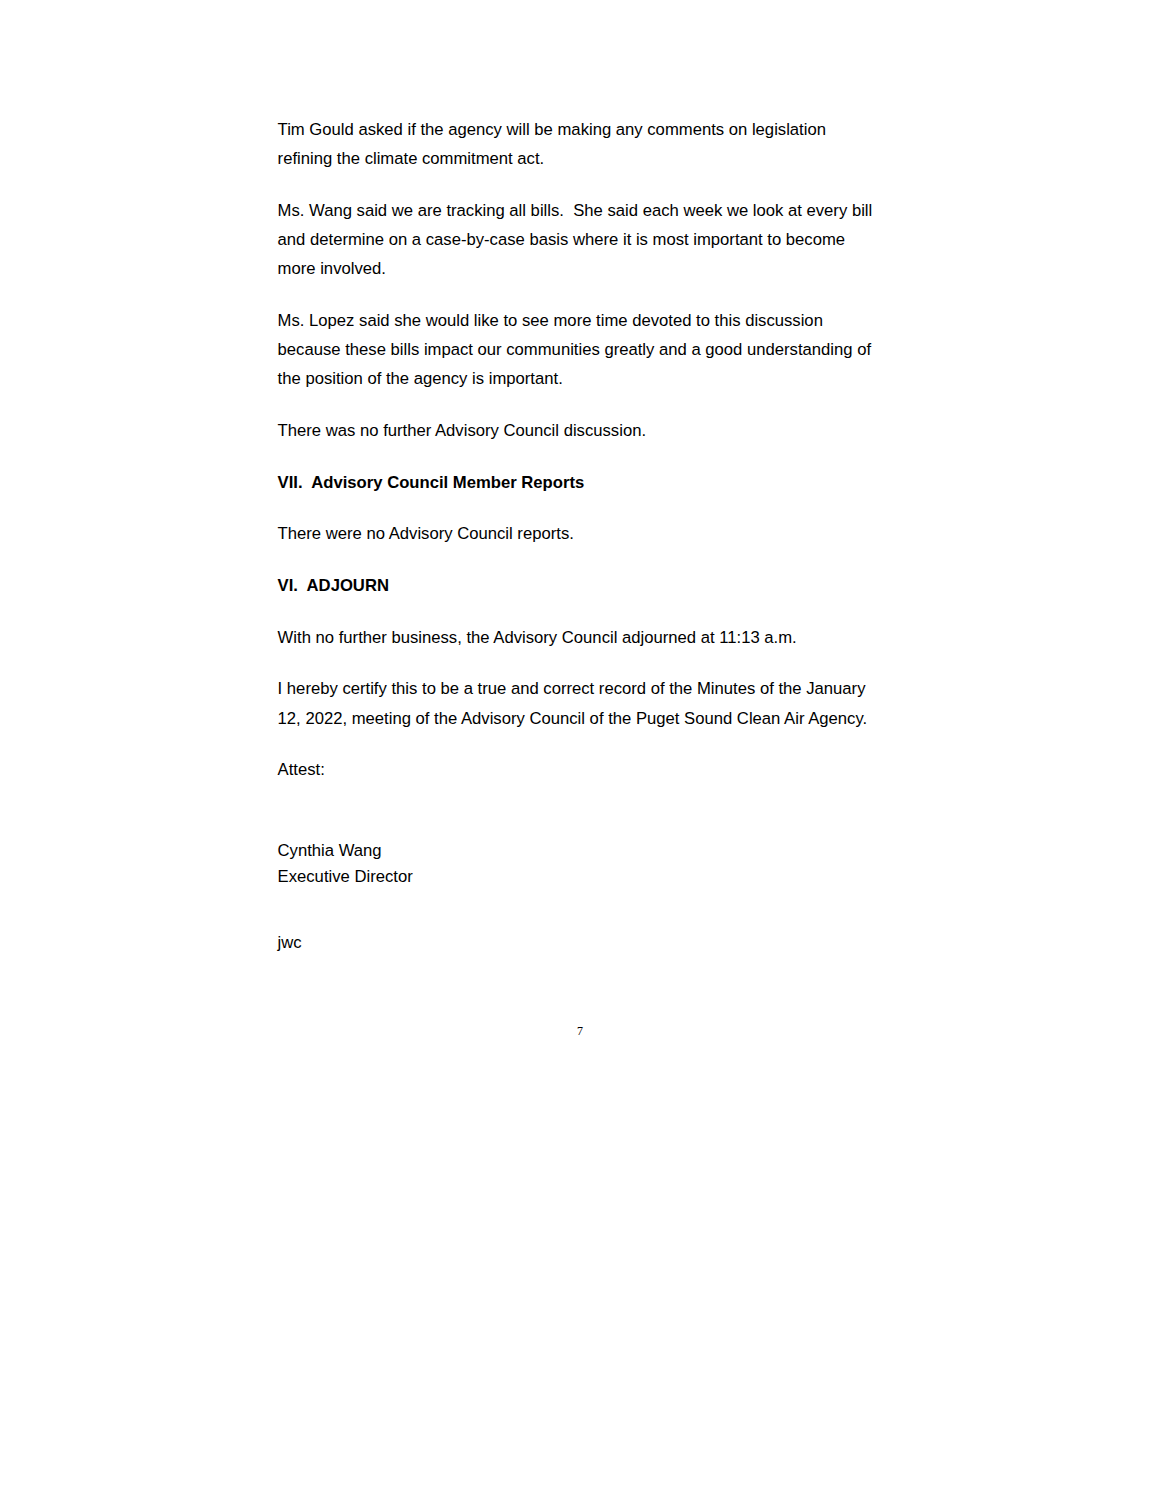Tim Gould asked if the agency will be making any comments on legislation refining the climate commitment act.
Ms. Wang said we are tracking all bills. She said each week we look at every bill and determine on a case-by-case basis where it is most important to become more involved.
Ms. Lopez said she would like to see more time devoted to this discussion because these bills impact our communities greatly and a good understanding of the position of the agency is important.
There was no further Advisory Council discussion.
VII. Advisory Council Member Reports
There were no Advisory Council reports.
VI. ADJOURN
With no further business, the Advisory Council adjourned at 11:13 a.m.
I hereby certify this to be a true and correct record of the Minutes of the January 12, 2022, meeting of the Advisory Council of the Puget Sound Clean Air Agency.
Attest:
Cynthia Wang
Executive Director
jwc
7